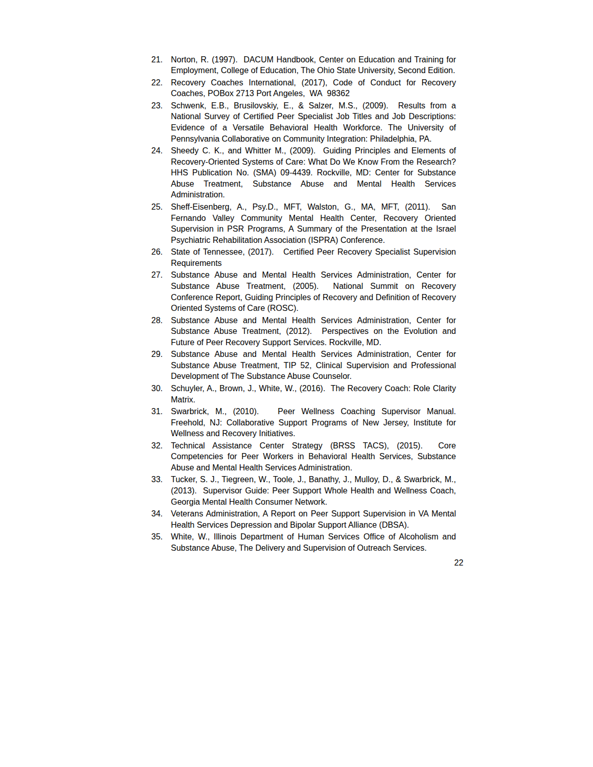Norton, R. (1997). DACUM Handbook, Center on Education and Training for Employment, College of Education, The Ohio State University, Second Edition.
Recovery Coaches International, (2017), Code of Conduct for Recovery Coaches, POBox 2713 Port Angeles, WA 98362
Schwenk, E.B., Brusilovskiy, E., & Salzer, M.S., (2009). Results from a National Survey of Certified Peer Specialist Job Titles and Job Descriptions: Evidence of a Versatile Behavioral Health Workforce. The University of Pennsylvania Collaborative on Community Integration: Philadelphia, PA.
Sheedy C. K., and Whitter M., (2009). Guiding Principles and Elements of Recovery-Oriented Systems of Care: What Do We Know From the Research? HHS Publication No. (SMA) 09-4439. Rockville, MD: Center for Substance Abuse Treatment, Substance Abuse and Mental Health Services Administration.
Sheff-Eisenberg, A., Psy.D., MFT, Walston, G., MA, MFT, (2011). San Fernando Valley Community Mental Health Center, Recovery Oriented Supervision in PSR Programs, A Summary of the Presentation at the Israel Psychiatric Rehabilitation Association (ISPRA) Conference.
State of Tennessee, (2017). Certified Peer Recovery Specialist Supervision Requirements
Substance Abuse and Mental Health Services Administration, Center for Substance Abuse Treatment, (2005). National Summit on Recovery Conference Report, Guiding Principles of Recovery and Definition of Recovery Oriented Systems of Care (ROSC).
Substance Abuse and Mental Health Services Administration, Center for Substance Abuse Treatment, (2012). Perspectives on the Evolution and Future of Peer Recovery Support Services. Rockville, MD.
Substance Abuse and Mental Health Services Administration, Center for Substance Abuse Treatment, TIP 52, Clinical Supervision and Professional Development of The Substance Abuse Counselor.
Schuyler, A., Brown, J., White, W., (2016). The Recovery Coach: Role Clarity Matrix.
Swarbrick, M., (2010). Peer Wellness Coaching Supervisor Manual. Freehold, NJ: Collaborative Support Programs of New Jersey, Institute for Wellness and Recovery Initiatives.
Technical Assistance Center Strategy (BRSS TACS), (2015). Core Competencies for Peer Workers in Behavioral Health Services, Substance Abuse and Mental Health Services Administration.
Tucker, S. J., Tiegreen, W., Toole, J., Banathy, J., Mulloy, D., & Swarbrick, M., (2013). Supervisor Guide: Peer Support Whole Health and Wellness Coach, Georgia Mental Health Consumer Network.
Veterans Administration, A Report on Peer Support Supervision in VA Mental Health Services Depression and Bipolar Support Alliance (DBSA).
White, W., Illinois Department of Human Services Office of Alcoholism and Substance Abuse, The Delivery and Supervision of Outreach Services.
22